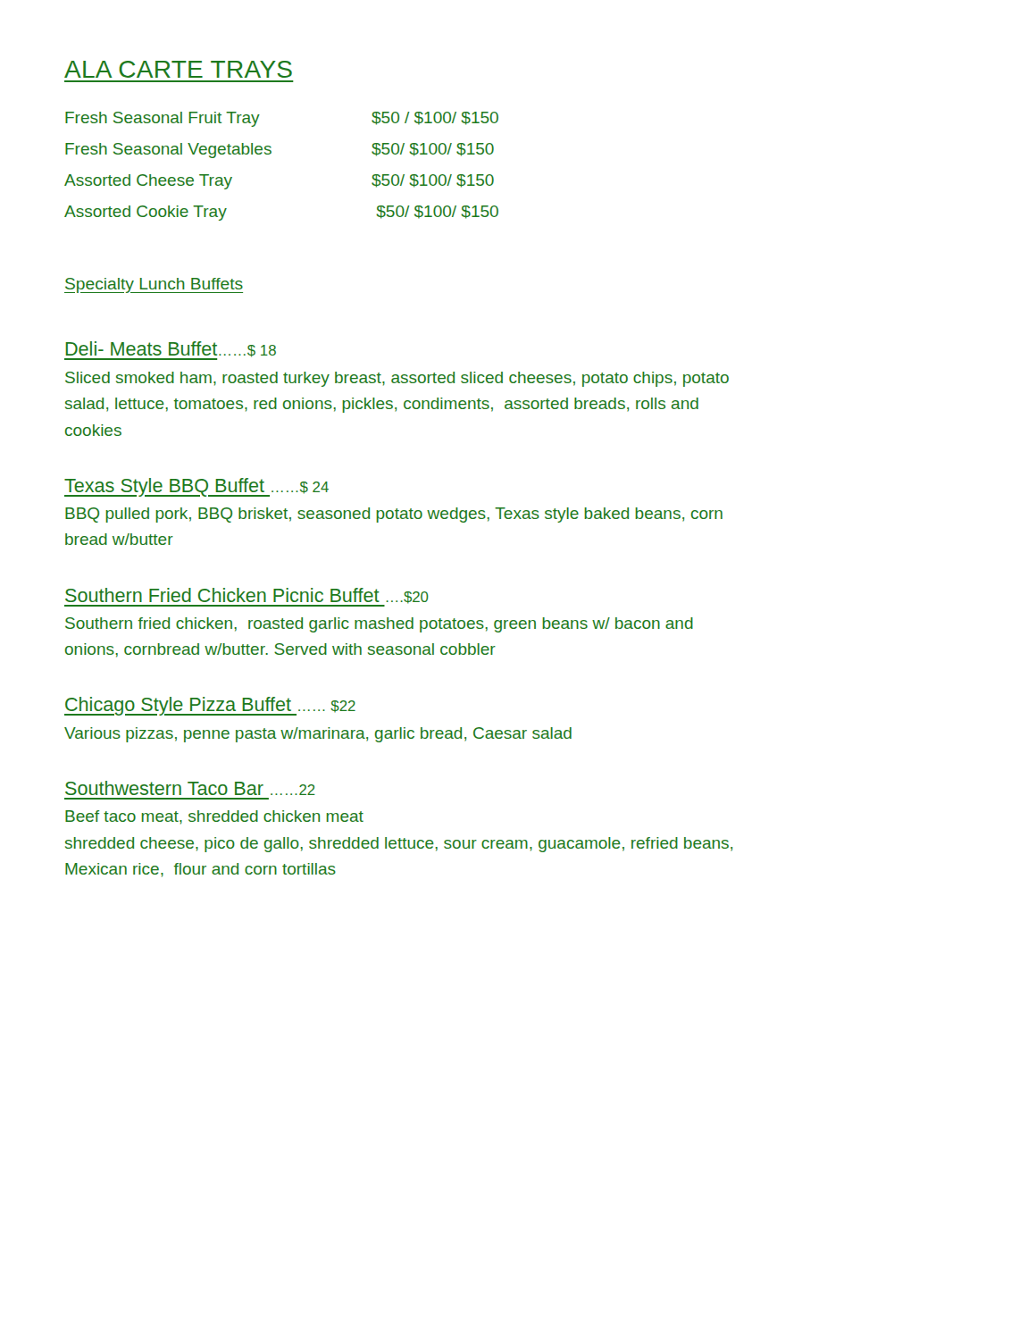ALA CARTE TRAYS
Fresh Seasonal Fruit Tray$50 / $100/ $150
Fresh Seasonal Vegetables$50/ $100/ $150
Assorted Cheese Tray$50/ $100/ $150
Assorted Cookie Tray $50/ $100/ $150
Specialty Lunch Buffets
Deli- Meats Buffet……$ 18
Sliced smoked ham, roasted turkey breast, assorted sliced cheeses, potato chips, potato salad, lettuce, tomatoes, red onions, pickles, condiments, assorted breads, rolls and cookies
Texas Style BBQ Buffet ……$ 24
BBQ pulled pork, BBQ brisket, seasoned potato wedges, Texas style baked beans, corn bread w/butter
Southern Fried Chicken Picnic Buffet ….$20
Southern fried chicken, roasted garlic mashed potatoes, green beans w/ bacon and onions, cornbread w/butter. Served with seasonal cobbler
Chicago Style Pizza Buffet …… $22
Various pizzas, penne pasta w/marinara, garlic bread, Caesar salad
Southwestern Taco Bar ……22
Beef taco meat, shredded chicken meat
shredded cheese, pico de gallo, shredded lettuce, sour cream, guacamole, refried beans, Mexican rice, flour and corn tortillas